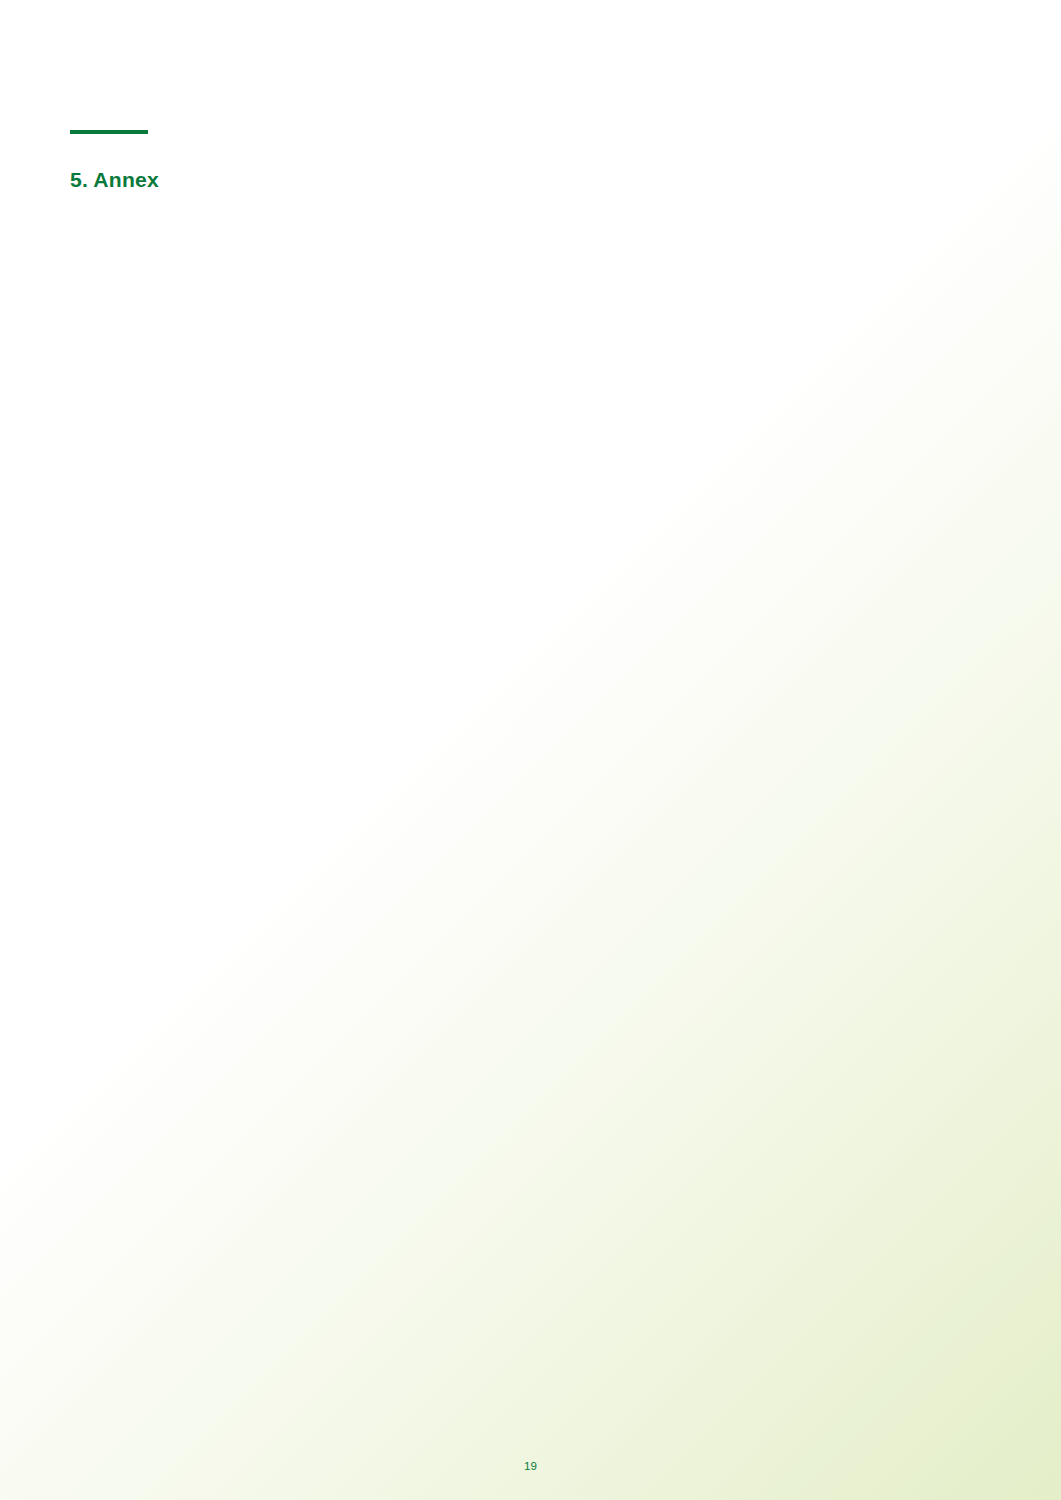5. Annex
19